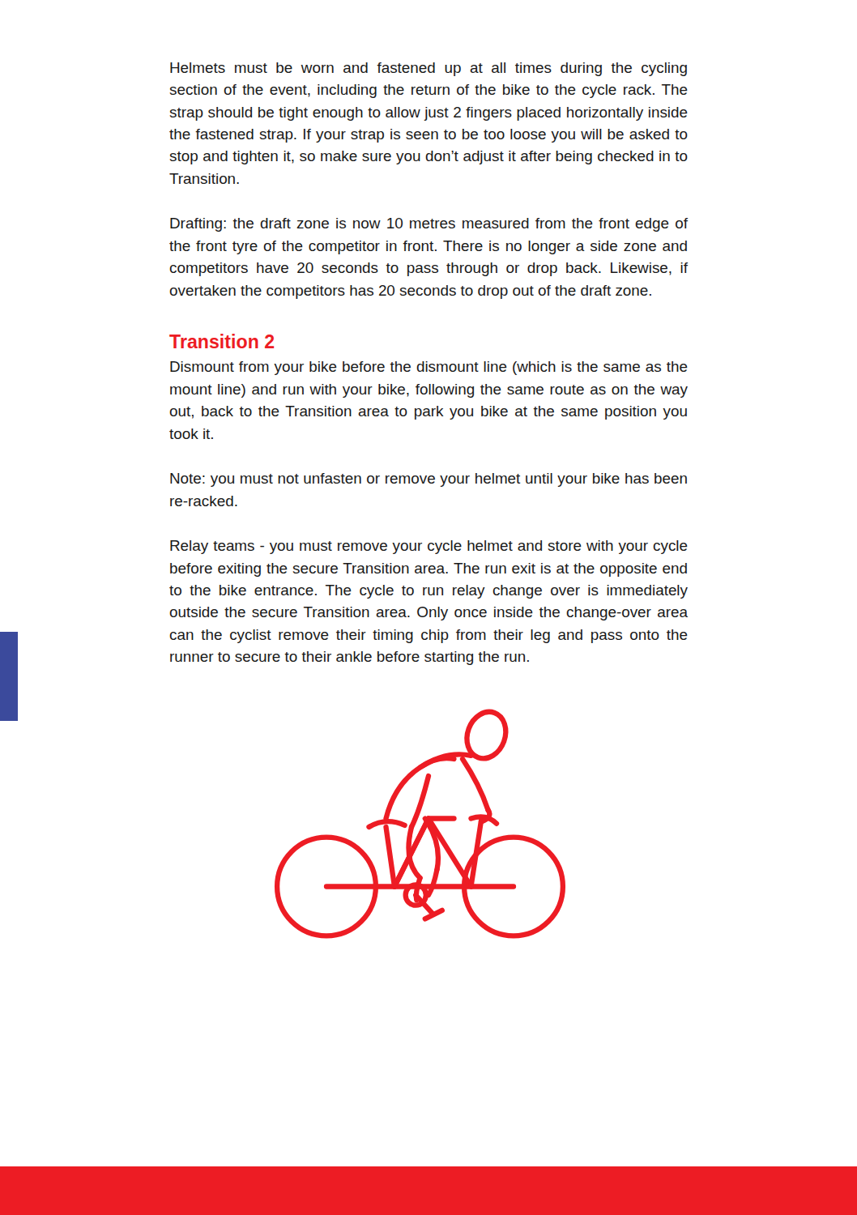Helmets must be worn and fastened up at all times during the cycling section of the event, including the return of the bike to the cycle rack. The strap should be tight enough to allow just 2 fingers placed horizontally inside the fastened strap. If your strap is seen to be too loose you will be asked to stop and tighten it, so make sure you don’t adjust it after being checked in to Transition.
Drafting: the draft zone is now 10 metres measured from the front edge of the front tyre of the competitor in front. There is no longer a side zone and competitors have 20 seconds to pass through or drop back. Likewise, if overtaken the competitors has 20 seconds to drop out of the draft zone.
Transition 2
Dismount from your bike before the dismount line (which is the same as the mount line) and run with your bike, following the same route as on the way out, back to the Transition area to park you bike at the same position you took it.
Note: you must not unfasten or remove your helmet until your bike has been re-racked.
Relay teams - you must remove your cycle helmet and store with your cycle before exiting the secure Transition area. The run exit is at the opposite end to the bike entrance. The cycle to run relay change over is immediately outside the secure Transition area. Only once inside the change-over area can the cyclist remove their timing chip from their leg and pass onto the runner to secure to their ankle before starting the run.